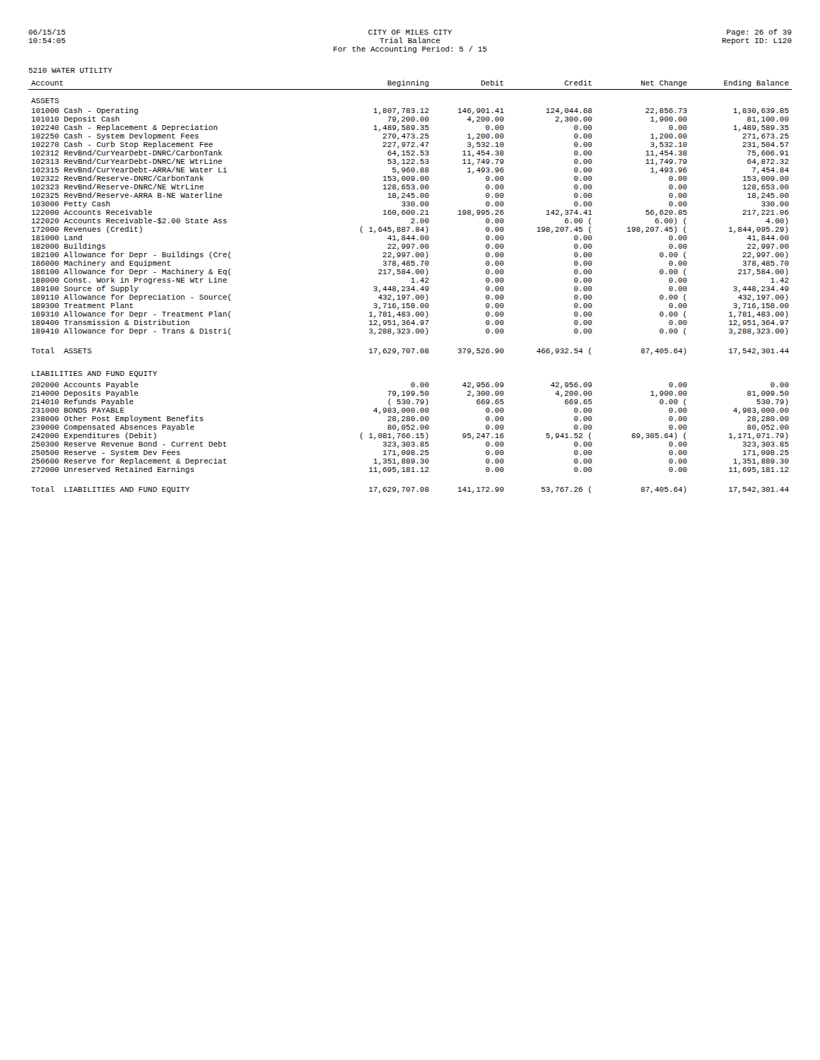06/15/15
10:54:05
CITY OF MILES CITY
Trial Balance
For the Accounting Period: 5 / 15
Page: 26 of 39
Report ID: L120
5210 WATER UTILITY
| Account | Beginning | Debit | Credit | Net Change | Ending Balance |
| --- | --- | --- | --- | --- | --- |
| ASSETS |
| 101000 Cash - Operating | 1,807,783.12 | 146,901.41 | 124,044.68 | 22,856.73 | 1,830,639.85 |
| 101010 Deposit Cash | 79,200.00 | 4,200.00 | 2,300.00 | 1,900.00 | 81,100.00 |
| 102240 Cash - Replacement & Depreciation | 1,489,589.35 | 0.00 | 0.00 | 0.00 | 1,489,589.35 |
| 102250 Cash - System Devlopment Fees | 270,473.25 | 1,200.00 | 0.00 | 1,200.00 | 271,673.25 |
| 102270 Cash - Curb Stop Replacement Fee | 227,972.47 | 3,532.10 | 0.00 | 3,532.10 | 231,504.57 |
| 102312 RevBnd/CurYearDebt-DNRC/CarbonTank | 64,152.53 | 11,454.38 | 0.00 | 11,454.38 | 75,606.91 |
| 102313 RevBnd/CurYearDebt-DNRC/NE WtrLine | 53,122.53 | 11,749.79 | 0.00 | 11,749.79 | 64,872.32 |
| 102315 RevBnd/CurYearDebt-ARRA/NE Water Li | 5,960.88 | 1,493.96 | 0.00 | 1,493.96 | 7,454.84 |
| 102322 RevBnd/Reserve-DNRC/CarbonTank | 153,009.00 | 0.00 | 0.00 | 0.00 | 153,009.00 |
| 102323 RevBnd/Reserve-DNRC/NE WtrLine | 128,653.00 | 0.00 | 0.00 | 0.00 | 128,653.00 |
| 102325 RevBnd/Reserve-ARRA B-NE Waterline | 18,245.00 | 0.00 | 0.00 | 0.00 | 18,245.00 |
| 103000 Petty Cash | 330.00 | 0.00 | 0.00 | 0.00 | 330.00 |
| 122000 Accounts Receivable | 160,600.21 | 198,995.26 | 142,374.41 | 56,620.85 | 217,221.06 |
| 122020 Accounts Receivable-$2.00 State Ass | 2.00 | 0.00 | 6.00 ( | 6.00) ( | 4.00) |
| 172000 Revenues (Credit) | ( 1,645,887.84) | 0.00 | 198,207.45 ( | 198,207.45) ( | 1,844,095.29) |
| 181000 Land | 41,844.00 | 0.00 | 0.00 | 0.00 | 41,844.00 |
| 182000 Buildings | 22,997.00 | 0.00 | 0.00 | 0.00 | 22,997.00 |
| 182100 Allowance for Depr - Buildings (Cre( | 22,997.00) | 0.00 | 0.00 | 0.00 ( | 22,997.00) |
| 186000 Machinery and Equipment | 378,485.70 | 0.00 | 0.00 | 0.00 | 378,485.70 |
| 186100 Allowance for Depr - Machinery & Eq( | 217,584.00) | 0.00 | 0.00 | 0.00 ( | 217,584.00) |
| 188000 Const. Work in Progress-NE Wtr Line | 1.42 | 0.00 | 0.00 | 0.00 | 1.42 |
| 189100 Source of Supply | 3,448,234.49 | 0.00 | 0.00 | 0.00 | 3,448,234.49 |
| 189110 Allowance for Depreciation - Source( | 432,197.00) | 0.00 | 0.00 | 0.00 ( | 432,197.00) |
| 189300 Treatment Plant | 3,716,158.00 | 0.00 | 0.00 | 0.00 | 3,716,158.00 |
| 189310 Allowance for Depr - Treatment Plan( | 1,781,483.00) | 0.00 | 0.00 | 0.00 ( | 1,781,483.00) |
| 189400 Transmission & Distribution | 12,951,364.97 | 0.00 | 0.00 | 0.00 | 12,951,364.97 |
| 189410 Allowance for Depr - Trans & Distri( | 3,288,323.00) | 0.00 | 0.00 | 0.00 ( | 3,288,323.00) |
| Total ASSETS | 17,629,707.08 | 379,526.90 | 466,932.54 ( | 87,405.64) | 17,542,301.44 |
| LIABILITIES AND FUND EQUITY |
| 202000 Accounts Payable | 0.00 | 42,956.09 | 42,956.09 | 0.00 | 0.00 |
| 214000 Deposits Payable | 79,199.50 | 2,300.00 | 4,200.00 | 1,900.00 | 81,099.50 |
| 214010 Refunds Payable | ( 530.79) | 669.65 | 669.65 | 0.00 ( | 530.79) |
| 231000 BONDS PAYABLE | 4,983,000.00 | 0.00 | 0.00 | 0.00 | 4,983,000.00 |
| 238000 Other Post Employment Benefits | 28,280.00 | 0.00 | 0.00 | 0.00 | 28,280.00 |
| 239000 Compensated Absences Payable | 80,052.00 | 0.00 | 0.00 | 0.00 | 80,052.00 |
| 242000 Expenditures (Debit) | ( 1,081,766.15) | 95,247.16 | 5,941.52 ( | 89,305.64) ( | 1,171,071.79) |
| 250300 Reserve Revenue Bond - Current Debt | 323,303.85 | 0.00 | 0.00 | 0.00 | 323,303.85 |
| 250500 Reserve - System Dev Fees | 171,098.25 | 0.00 | 0.00 | 0.00 | 171,098.25 |
| 250600 Reserve for Replacement & Depreciat | 1,351,889.30 | 0.00 | 0.00 | 0.00 | 1,351,889.30 |
| 272000 Unreserved Retained Earnings | 11,695,181.12 | 0.00 | 0.00 | 0.00 | 11,695,181.12 |
| Total LIABILITIES AND FUND EQUITY | 17,629,707.08 | 141,172.90 | 53,767.26 ( | 87,405.64) | 17,542,301.44 |